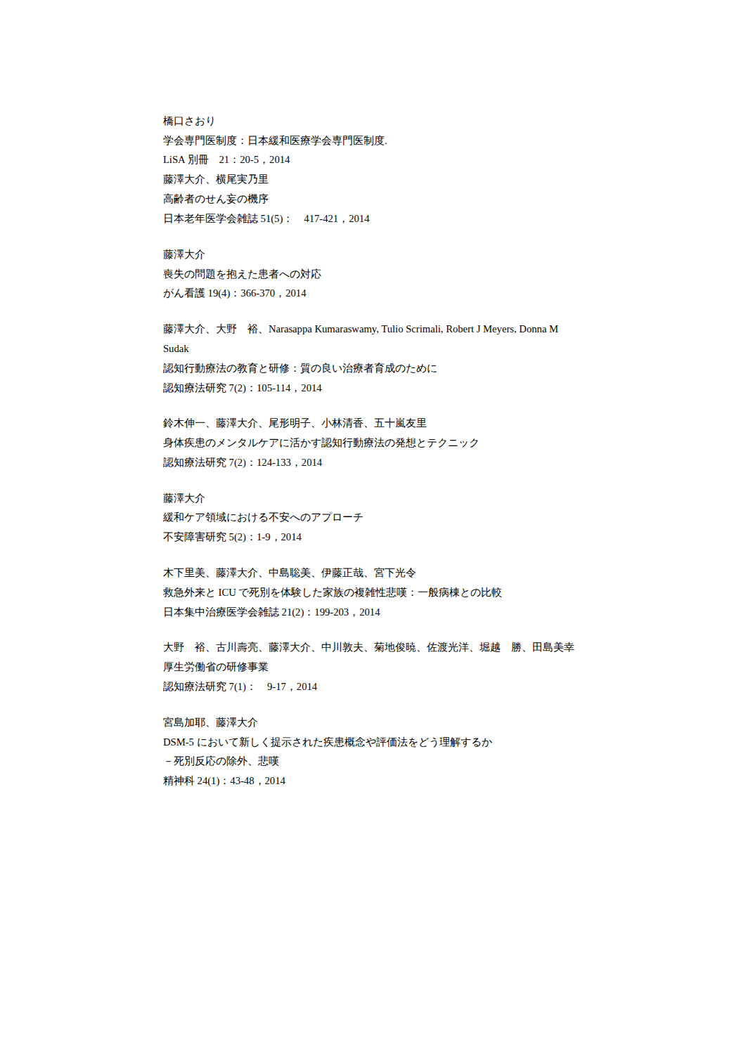橋口さおり
学会専門医制度：日本緩和医療学会専門医制度.
LiSA 別冊　21：20-5，2014
藤澤大介、横尾実乃里
高齢者のせん妄の機序
日本老年医学会雑誌 51(5)：　417-421，2014
藤澤大介
喪失の問題を抱えた患者への対応
がん看護 19(4)：366-370，2014
藤澤大介、大野　裕、Narasappa Kumaraswamy, Tulio Scrimali, Robert J Meyers, Donna M Sudak
認知行動療法の教育と研修：質の良い治療者育成のために
認知療法研究 7(2)：105-114，2014
鈴木伸一、藤澤大介、尾形明子、小林清香、五十嵐友里
身体疾患のメンタルケアに活かす認知行動療法の発想とテクニック
認知療法研究 7(2)：124-133，2014
藤澤大介
緩和ケア領域における不安へのアプローチ
不安障害研究 5(2)：1-9，2014
木下里美、藤澤大介、中島聡美、伊藤正哉、宮下光令
救急外来と ICU で死別を体験した家族の複雑性悲嘆：一般病棟との比較
日本集中治療医学会雑誌 21(2)：199-203，2014
大野　裕、古川壽亮、藤澤大介、中川敦夫、菊地俊暁、佐渡光洋、堀越　勝、田島美幸
厚生労働省の研修事業
認知療法研究 7(1)：　9-17，2014
宮島加耶、藤澤大介
DSM-5 において新しく提示された疾患概念や評価法をどう理解するか
－死別反応の除外、悲嘆
精神科 24(1)：43-48，2014